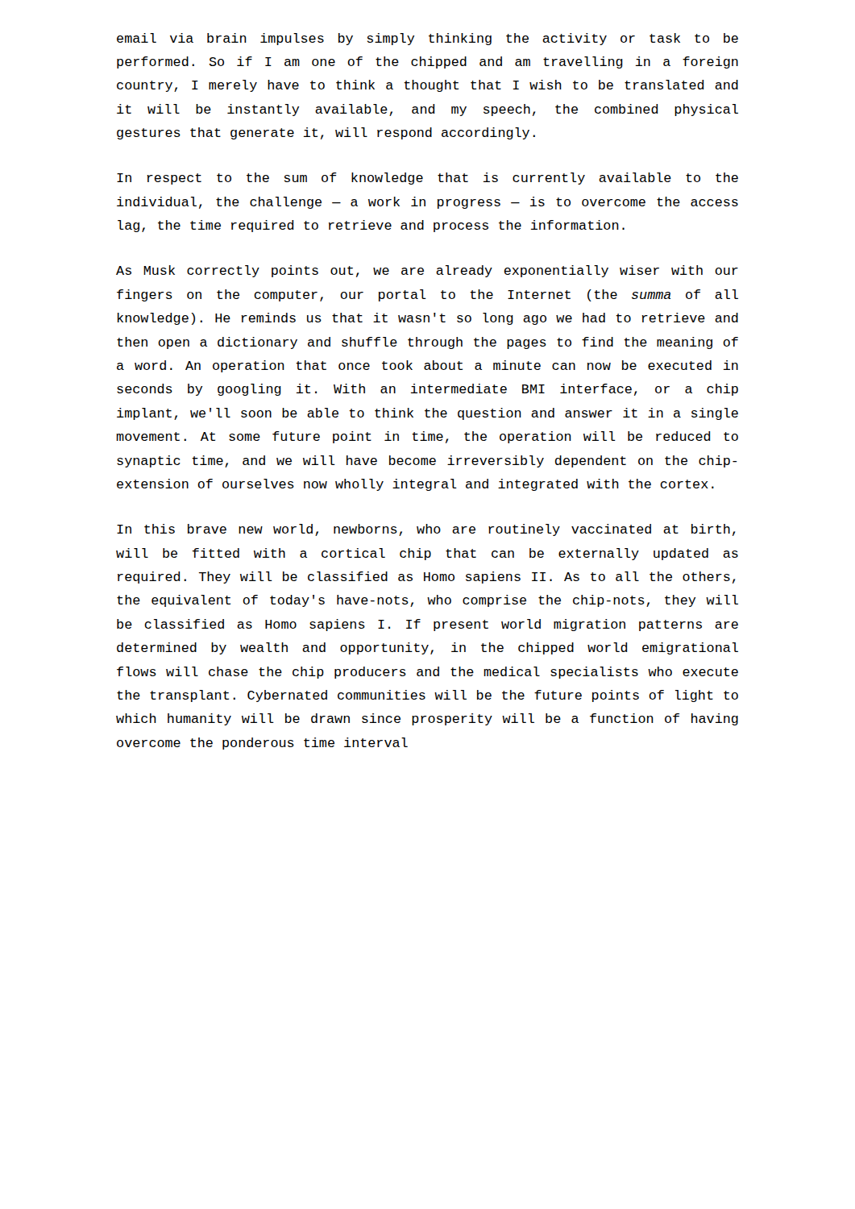email via brain impulses by simply thinking the activity or task to be performed. So if I am one of the chipped and am travelling in a foreign country, I merely have to think a thought that I wish to be translated and it will be instantly available, and my speech, the combined physical gestures that generate it, will respond accordingly.
In respect to the sum of knowledge that is currently available to the individual, the challenge — a work in progress — is to overcome the access lag, the time required to retrieve and process the information.
As Musk correctly points out, we are already exponentially wiser with our fingers on the computer, our portal to the Internet (the summa of all knowledge). He reminds us that it wasn't so long ago we had to retrieve and then open a dictionary and shuffle through the pages to find the meaning of a word. An operation that once took about a minute can now be executed in seconds by googling it. With an intermediate BMI interface, or a chip implant, we'll soon be able to think the question and answer it in a single movement. At some future point in time, the operation will be reduced to synaptic time, and we will have become irreversibly dependent on the chip-extension of ourselves now wholly integral and integrated with the cortex.
In this brave new world, newborns, who are routinely vaccinated at birth, will be fitted with a cortical chip that can be externally updated as required. They will be classified as Homo sapiens II. As to all the others, the equivalent of today's have-nots, who comprise the chip-nots, they will be classified as Homo sapiens I. If present world migration patterns are determined by wealth and opportunity, in the chipped world emigrational flows will chase the chip producers and the medical specialists who execute the transplant. Cybernated communities will be the future points of light to which humanity will be drawn since prosperity will be a function of having overcome the ponderous time interval